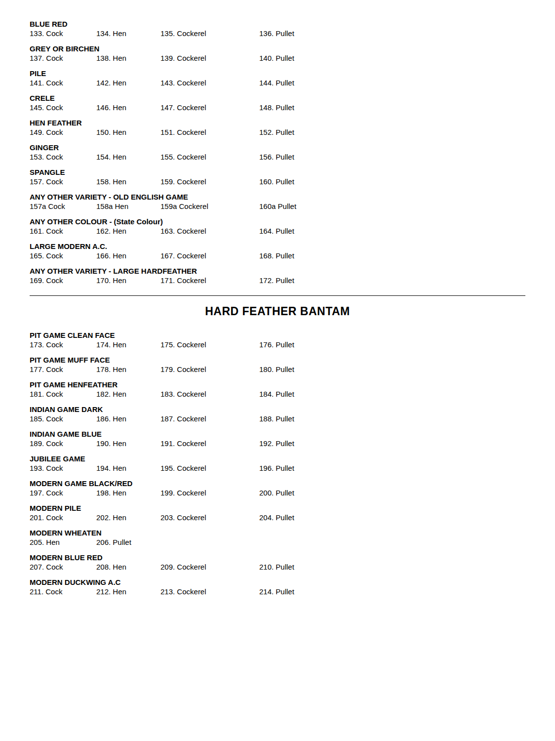BLUE RED
133. Cock 134. Hen 135. Cockerel 136. Pullet
GREY OR BIRCHEN
137. Cock 138. Hen 139. Cockerel 140. Pullet
PILE
141. Cock 142. Hen 143. Cockerel 144. Pullet
CRELE
145. Cock 146. Hen 147. Cockerel 148. Pullet
HEN FEATHER
149. Cock 150. Hen 151. Cockerel 152. Pullet
GINGER
153. Cock 154. Hen 155. Cockerel 156. Pullet
SPANGLE
157. Cock 158. Hen 159. Cockerel 160. Pullet
ANY OTHER VARIETY - OLD ENGLISH GAME
157a Cock 158a Hen 159a Cockerel 160a Pullet
ANY OTHER COLOUR - (State Colour)
161. Cock 162. Hen 163. Cockerel 164. Pullet
LARGE MODERN A.C.
165. Cock 166. Hen 167. Cockerel 168. Pullet
ANY OTHER VARIETY - LARGE HARDFEATHER
169. Cock 170. Hen 171. Cockerel 172. Pullet
HARD FEATHER BANTAM
PIT GAME CLEAN FACE
173. Cock 174. Hen 175. Cockerel 176. Pullet
PIT GAME MUFF FACE
177. Cock 178. Hen 179. Cockerel 180. Pullet
PIT GAME HENFEATHER
181. Cock 182. Hen 183. Cockerel 184. Pullet
INDIAN GAME DARK
185. Cock 186. Hen 187. Cockerel 188. Pullet
INDIAN GAME BLUE
189. Cock 190. Hen 191. Cockerel 192. Pullet
JUBILEE GAME
193. Cock 194. Hen 195. Cockerel 196. Pullet
MODERN GAME BLACK/RED
197. Cock 198. Hen 199. Cockerel 200. Pullet
MODERN PILE
201. Cock 202. Hen 203. Cockerel 204. Pullet
MODERN WHEATEN
205. Hen 206. Pullet
MODERN BLUE RED
207. Cock 208. Hen 209. Cockerel 210. Pullet
MODERN DUCKWING A.C
211. Cock 212. Hen 213. Cockerel 214. Pullet